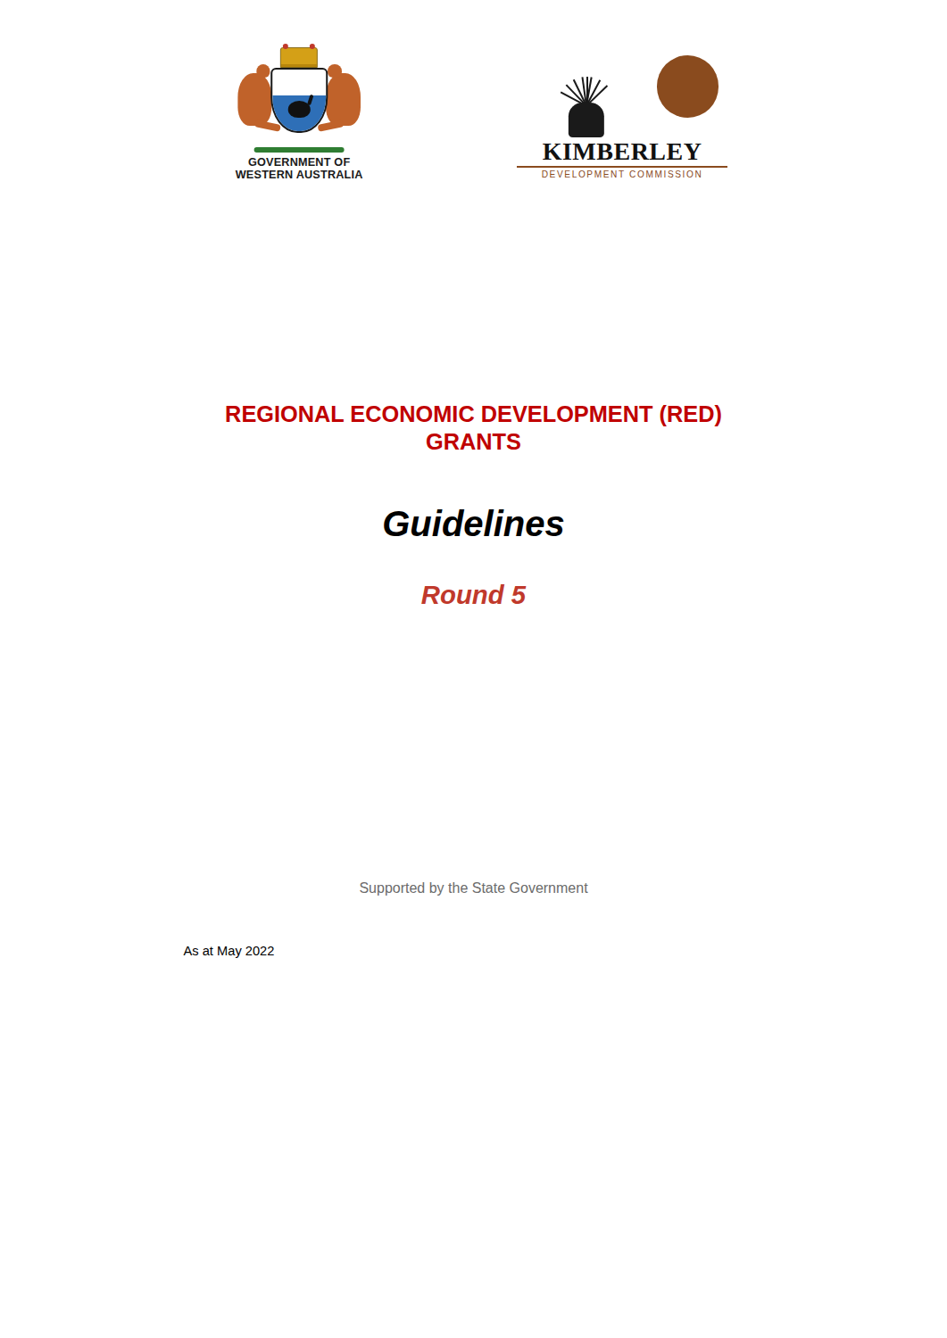GOVERNMENT OF
WESTERN AUSTRALIA
KIMBERLEY
DEVELOPMENT COMMISSION
REGIONAL ECONOMIC DEVELOPMENT (RED)
GRANTS
Guidelines
Round 5
Supported by the State Government
As at May 2022